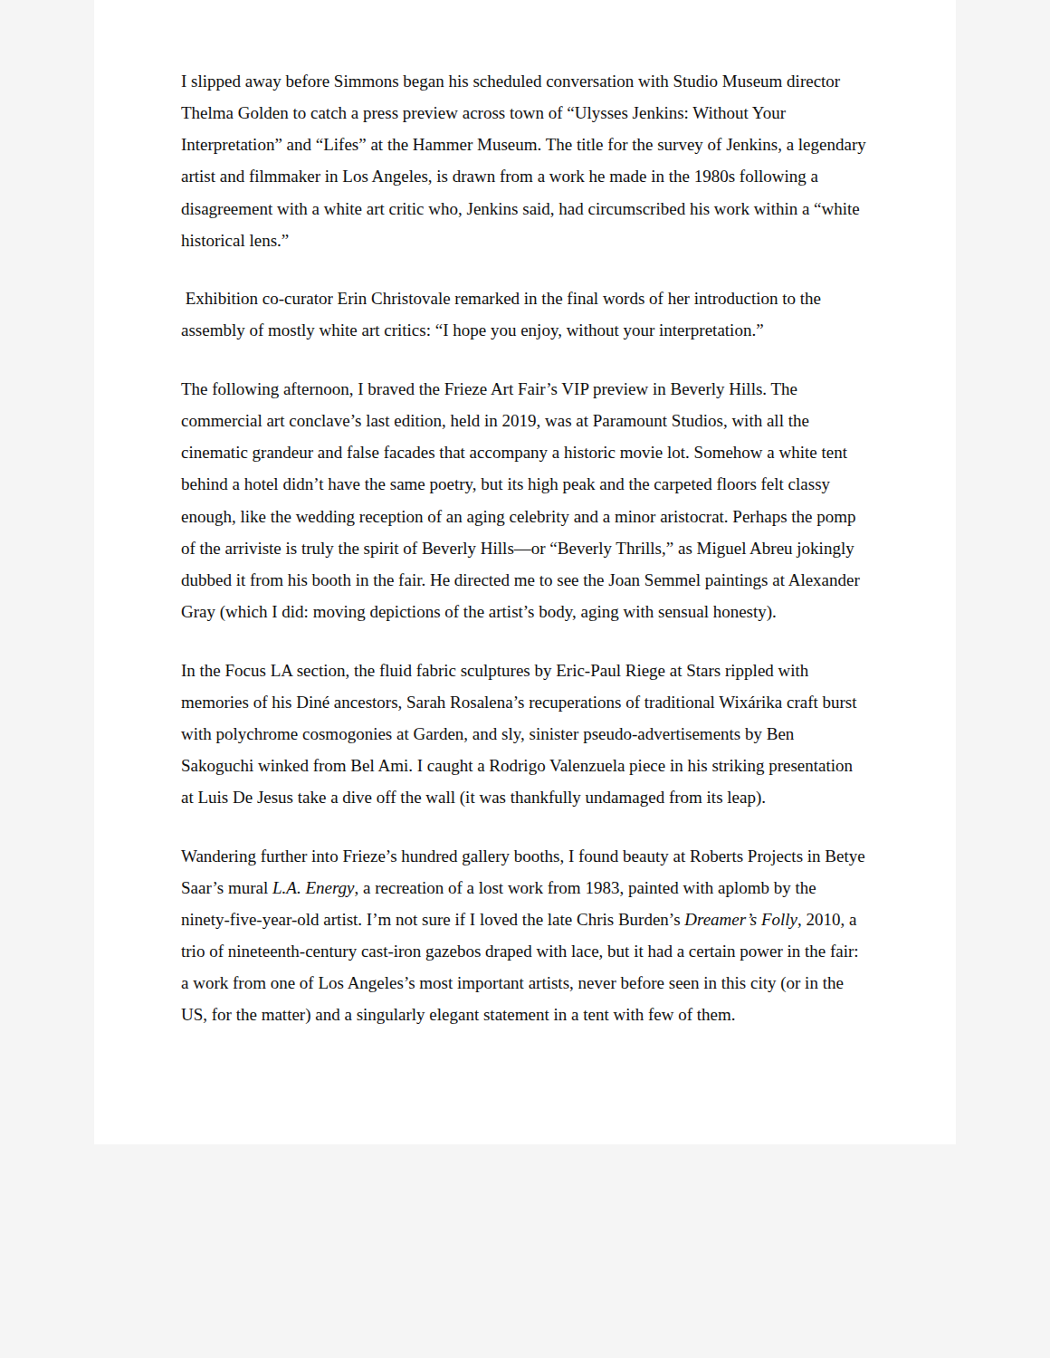I slipped away before Simmons began his scheduled conversation with Studio Museum director Thelma Golden to catch a press preview across town of “Ulysses Jenkins: Without Your Interpretation” and “Lifes” at the Hammer Museum. The title for the survey of Jenkins, a legendary artist and filmmaker in Los Angeles, is drawn from a work he made in the 1980s following a disagreement with a white art critic who, Jenkins said, had circumscribed his work within a “white historical lens.”
Exhibition co-curator Erin Christovale remarked in the final words of her introduction to the assembly of mostly white art critics: “I hope you enjoy, without your interpretation.”
The following afternoon, I braved the Frieze Art Fair’s VIP preview in Beverly Hills. The commercial art conclave’s last edition, held in 2019, was at Paramount Studios, with all the cinematic grandeur and false facades that accompany a historic movie lot. Somehow a white tent behind a hotel didn’t have the same poetry, but its high peak and the carpeted floors felt classy enough, like the wedding reception of an aging celebrity and a minor aristocrat. Perhaps the pomp of the arriviste is truly the spirit of Beverly Hills—or “Beverly Thrills,” as Miguel Abreu jokingly dubbed it from his booth in the fair. He directed me to see the Joan Semmel paintings at Alexander Gray (which I did: moving depictions of the artist’s body, aging with sensual honesty).
In the Focus LA section, the fluid fabric sculptures by Eric-Paul Riege at Stars rippled with memories of his Diné ancestors, Sarah Rosalena’s recuperations of traditional Wixárika craft burst with polychrome cosmogonies at Garden, and sly, sinister pseudo-advertisements by Ben Sakoguchi winked from Bel Ami. I caught a Rodrigo Valenzuela piece in his striking presentation at Luis De Jesus take a dive off the wall (it was thankfully undamaged from its leap).
Wandering further into Frieze’s hundred gallery booths, I found beauty at Roberts Projects in Betye Saar’s mural L.A. Energy, a recreation of a lost work from 1983, painted with aplomb by the ninety-five-year-old artist. I’m not sure if I loved the late Chris Burden’s Dreamer’s Folly, 2010, a trio of nineteenth-century cast-iron gazebos draped with lace, but it had a certain power in the fair: a work from one of Los Angeles’s most important artists, never before seen in this city (or in the US, for the matter) and a singularly elegant statement in a tent with few of them.